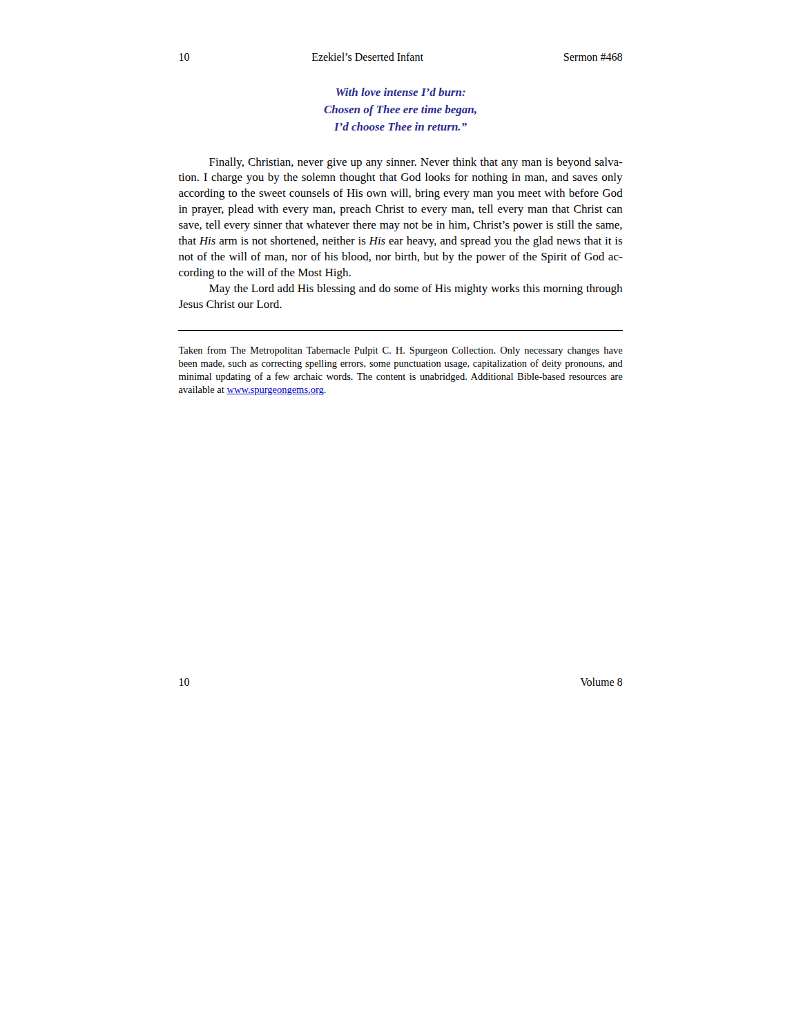10
Ezekiel’s Deserted Infant
Sermon #468
With love intense I’d burn:
Chosen of Thee ere time began,
I’d choose Thee in return.”
Finally, Christian, never give up any sinner. Never think that any man is beyond salvation. I charge you by the solemn thought that God looks for nothing in man, and saves only according to the sweet counsels of His own will, bring every man you meet with before God in prayer, plead with every man, preach Christ to every man, tell every man that Christ can save, tell every sinner that whatever there may not be in him, Christ’s power is still the same, that His arm is not shortened, neither is His ear heavy, and spread you the glad news that it is not of the will of man, nor of his blood, nor birth, but by the power of the Spirit of God according to the will of the Most High.
May the Lord add His blessing and do some of His mighty works this morning through Jesus Christ our Lord.
Taken from The Metropolitan Tabernacle Pulpit C. H. Spurgeon Collection. Only necessary changes have been made, such as correcting spelling errors, some punctuation usage, capitalization of deity pronouns, and minimal updating of a few archaic words. The content is unabridged. Additional Bible-based resources are available at www.spurgeongems.org.
10
Volume 8